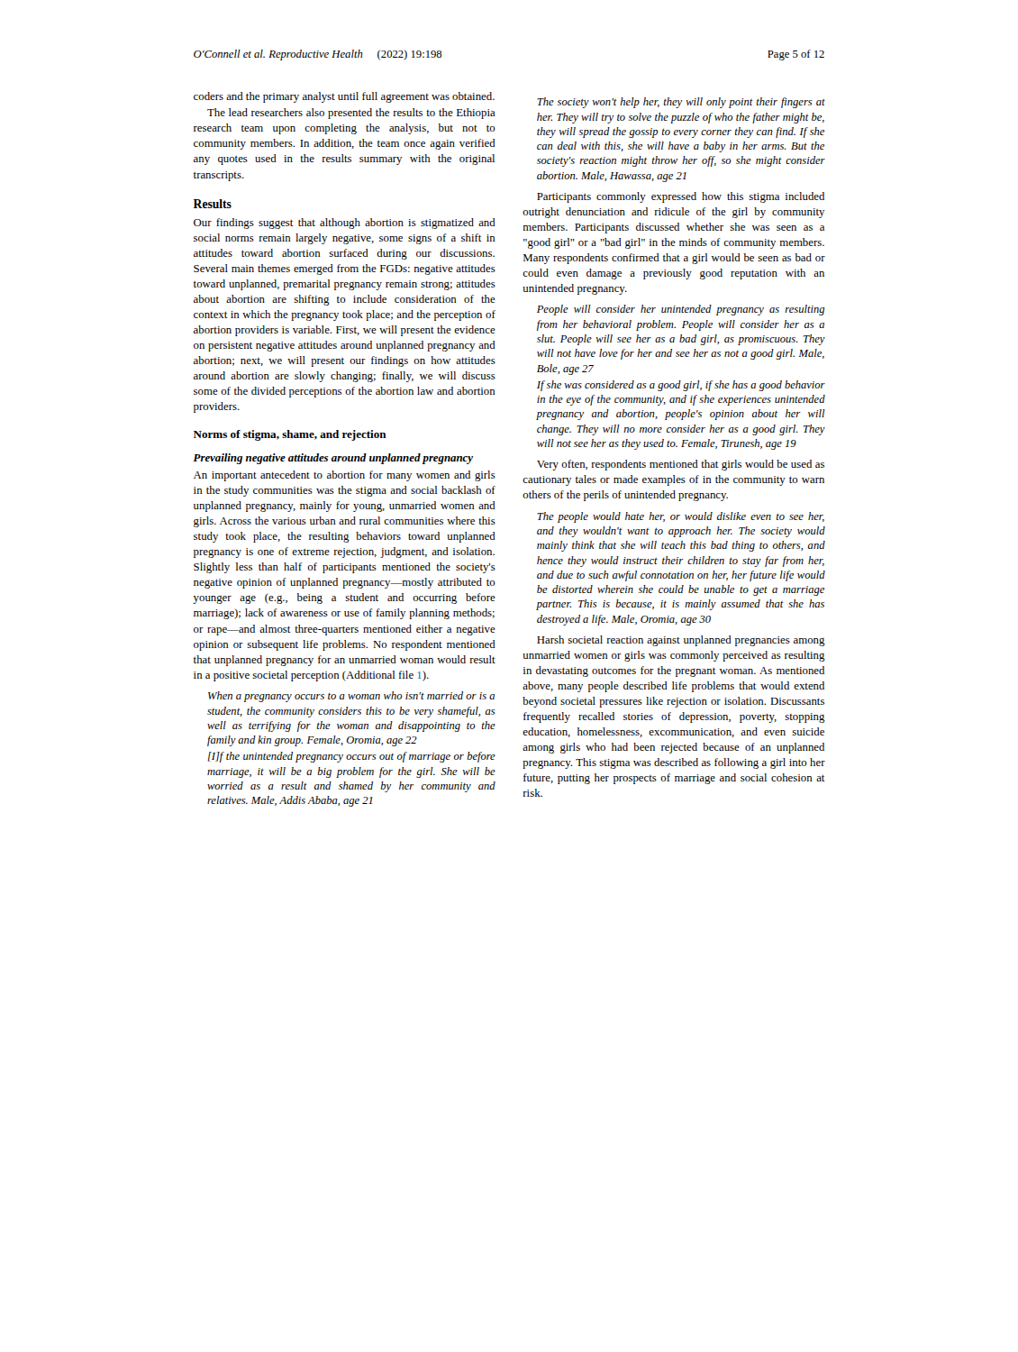O'Connell et al. Reproductive Health (2022) 19:198
Page 5 of 12
coders and the primary analyst until full agreement was obtained.
The lead researchers also presented the results to the Ethiopia research team upon completing the analysis, but not to community members. In addition, the team once again verified any quotes used in the results summary with the original transcripts.
Results
Our findings suggest that although abortion is stigmatized and social norms remain largely negative, some signs of a shift in attitudes toward abortion surfaced during our discussions. Several main themes emerged from the FGDs: negative attitudes toward unplanned, premarital pregnancy remain strong; attitudes about abortion are shifting to include consideration of the context in which the pregnancy took place; and the perception of abortion providers is variable. First, we will present the evidence on persistent negative attitudes around unplanned pregnancy and abortion; next, we will present our findings on how attitudes around abortion are slowly changing; finally, we will discuss some of the divided perceptions of the abortion law and abortion providers.
Norms of stigma, shame, and rejection
Prevailing negative attitudes around unplanned pregnancy
An important antecedent to abortion for many women and girls in the study communities was the stigma and social backlash of unplanned pregnancy, mainly for young, unmarried women and girls. Across the various urban and rural communities where this study took place, the resulting behaviors toward unplanned pregnancy is one of extreme rejection, judgment, and isolation. Slightly less than half of participants mentioned the society's negative opinion of unplanned pregnancy—mostly attributed to younger age (e.g., being a student and occurring before marriage); lack of awareness or use of family planning methods; or rape—and almost three-quarters mentioned either a negative opinion or subsequent life problems. No respondent mentioned that unplanned pregnancy for an unmarried woman would result in a positive societal perception (Additional file 1).
When a pregnancy occurs to a woman who isn't married or is a student, the community considers this to be very shameful, as well as terrifying for the woman and disappointing to the family and kin group. Female, Oromia, age 22
[I]f the unintended pregnancy occurs out of marriage or before marriage, it will be a big problem for the girl. She will be worried as a result and shamed by her community and relatives. Male, Addis Ababa, age 21
The society won't help her, they will only point their fingers at her. They will try to solve the puzzle of who the father might be, they will spread the gossip to every corner they can find. If she can deal with this, she will have a baby in her arms. But the society's reaction might throw her off, so she might consider abortion. Male, Hawassa, age 21
Participants commonly expressed how this stigma included outright denunciation and ridicule of the girl by community members. Participants discussed whether she was seen as a "good girl" or a "bad girl" in the minds of community members. Many respondents confirmed that a girl would be seen as bad or could even damage a previously good reputation with an unintended pregnancy.
People will consider her unintended pregnancy as resulting from her behavioral problem. People will consider her as a slut. People will see her as a bad girl, as promiscuous. They will not have love for her and see her as not a good girl. Male, Bole, age 27
If she was considered as a good girl, if she has a good behavior in the eye of the community, and if she experiences unintended pregnancy and abortion, people's opinion about her will change. They will no more consider her as a good girl. They will not see her as they used to. Female, Tirunesh, age 19
Very often, respondents mentioned that girls would be used as cautionary tales or made examples of in the community to warn others of the perils of unintended pregnancy.
The people would hate her, or would dislike even to see her, and they wouldn't want to approach her. The society would mainly think that she will teach this bad thing to others, and hence they would instruct their children to stay far from her, and due to such awful connotation on her, her future life would be distorted wherein she could be unable to get a marriage partner. This is because, it is mainly assumed that she has destroyed a life. Male, Oromia, age 30
Harsh societal reaction against unplanned pregnancies among unmarried women or girls was commonly perceived as resulting in devastating outcomes for the pregnant woman. As mentioned above, many people described life problems that would extend beyond societal pressures like rejection or isolation. Discussants frequently recalled stories of depression, poverty, stopping education, homelessness, excommunication, and even suicide among girls who had been rejected because of an unplanned pregnancy. This stigma was described as following a girl into her future, putting her prospects of marriage and social cohesion at risk.